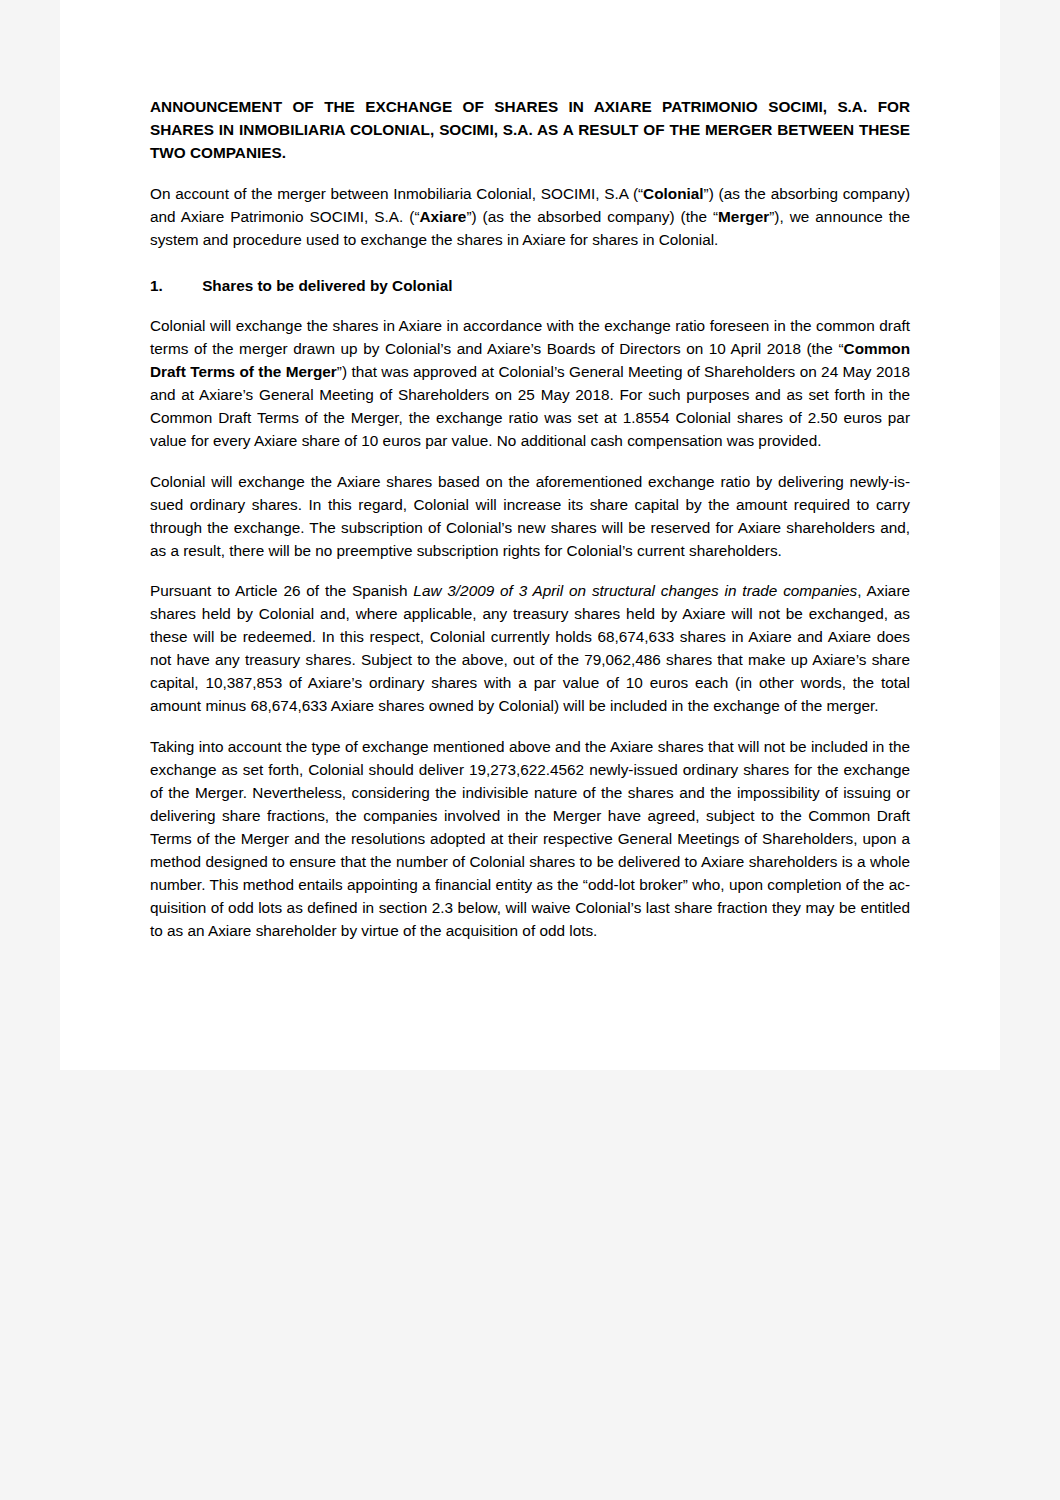Announcement of the exchange of shares in Axiare Patrimonio SOCIMI, S.A. for shares in Inmobiliaria Colonial, SOCIMI, S.A. as a result of the merger between these two companies.
On account of the merger between Inmobiliaria Colonial, SOCIMI, S.A (“Colonial”) (as the absorbing company) and Axiare Patrimonio SOCIMI, S.A. (“Axiare”) (as the absorbed company) (the “Merger”), we announce the system and procedure used to exchange the shares in Axiare for shares in Colonial.
1. Shares to be delivered by Colonial
Colonial will exchange the shares in Axiare in accordance with the exchange ratio foreseen in the common draft terms of the merger drawn up by Colonial’s and Axiare’s Boards of Directors on 10 April 2018 (the “Common Draft Terms of the Merger”) that was approved at Colonial’s General Meeting of Shareholders on 24 May 2018 and at Axiare’s General Meeting of Shareholders on 25 May 2018. For such purposes and as set forth in the Common Draft Terms of the Merger, the exchange ratio was set at 1.8554 Colonial shares of 2.50 euros par value for every Axiare share of 10 euros par value. No additional cash compensation was provided.
Colonial will exchange the Axiare shares based on the aforementioned exchange ratio by delivering newly-issued ordinary shares. In this regard, Colonial will increase its share capital by the amount required to carry through the exchange. The subscription of Colonial’s new shares will be reserved for Axiare shareholders and, as a result, there will be no preemptive subscription rights for Colonial’s current shareholders.
Pursuant to Article 26 of the Spanish Law 3/2009 of 3 April on structural changes in trade companies, Axiare shares held by Colonial and, where applicable, any treasury shares held by Axiare will not be exchanged, as these will be redeemed. In this respect, Colonial currently holds 68,674,633 shares in Axiare and Axiare does not have any treasury shares. Subject to the above, out of the 79,062,486 shares that make up Axiare’s share capital, 10,387,853 of Axiare’s ordinary shares with a par value of 10 euros each (in other words, the total amount minus 68,674,633 Axiare shares owned by Colonial) will be included in the exchange of the merger.
Taking into account the type of exchange mentioned above and the Axiare shares that will not be included in the exchange as set forth, Colonial should deliver 19,273,622.4562 newly-issued ordinary shares for the exchange of the Merger. Nevertheless, considering the indivisible nature of the shares and the impossibility of issuing or delivering share fractions, the companies involved in the Merger have agreed, subject to the Common Draft Terms of the Merger and the resolutions adopted at their respective General Meetings of Shareholders, upon a method designed to ensure that the number of Colonial shares to be delivered to Axiare shareholders is a whole number. This method entails appointing a financial entity as the “odd-lot broker” who, upon completion of the acquisition of odd lots as defined in section 2.3 below, will waive Colonial’s last share fraction they may be entitled to as an Axiare shareholder by virtue of the acquisition of odd lots.